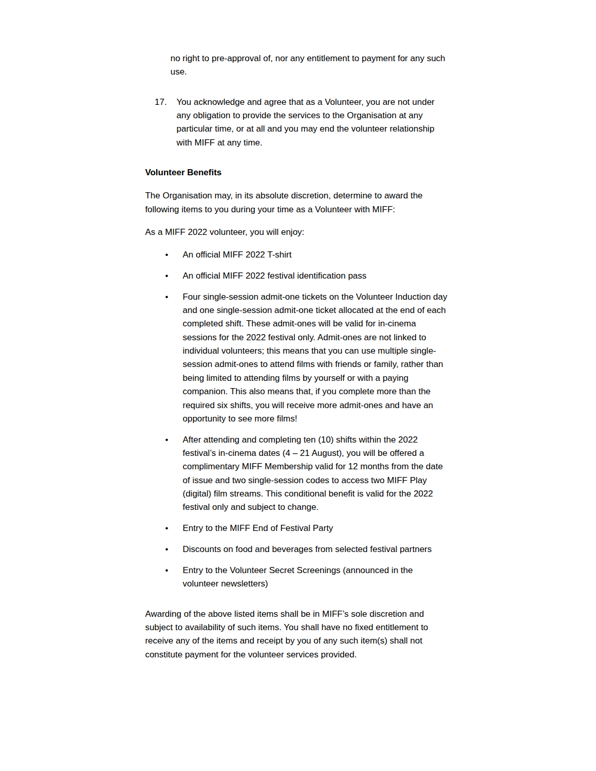no right to pre-approval of, nor any entitlement to payment for any such use.
17. You acknowledge and agree that as a Volunteer, you are not under any obligation to provide the services to the Organisation at any particular time, or at all and you may end the volunteer relationship with MIFF at any time.
Volunteer Benefits
The Organisation may, in its absolute discretion, determine to award the following items to you during your time as a Volunteer with MIFF:
As a MIFF 2022 volunteer, you will enjoy:
An official MIFF 2022 T-shirt
An official MIFF 2022 festival identification pass
Four single-session admit-one tickets on the Volunteer Induction day and one single-session admit-one ticket allocated at the end of each completed shift. These admit-ones will be valid for in-cinema sessions for the 2022 festival only. Admit-ones are not linked to individual volunteers; this means that you can use multiple single-session admit-ones to attend films with friends or family, rather than being limited to attending films by yourself or with a paying companion. This also means that, if you complete more than the required six shifts, you will receive more admit-ones and have an opportunity to see more films!
After attending and completing ten (10) shifts within the 2022 festival’s in-cinema dates (4 – 21 August), you will be offered a complimentary MIFF Membership valid for 12 months from the date of issue and two single-session codes to access two MIFF Play (digital) film streams. This conditional benefit is valid for the 2022 festival only and subject to change.
Entry to the MIFF End of Festival Party
Discounts on food and beverages from selected festival partners
Entry to the Volunteer Secret Screenings (announced in the volunteer newsletters)
Awarding of the above listed items shall be in MIFF’s sole discretion and subject to availability of such items. You shall have no fixed entitlement to receive any of the items and receipt by you of any such item(s) shall not constitute payment for the volunteer services provided.